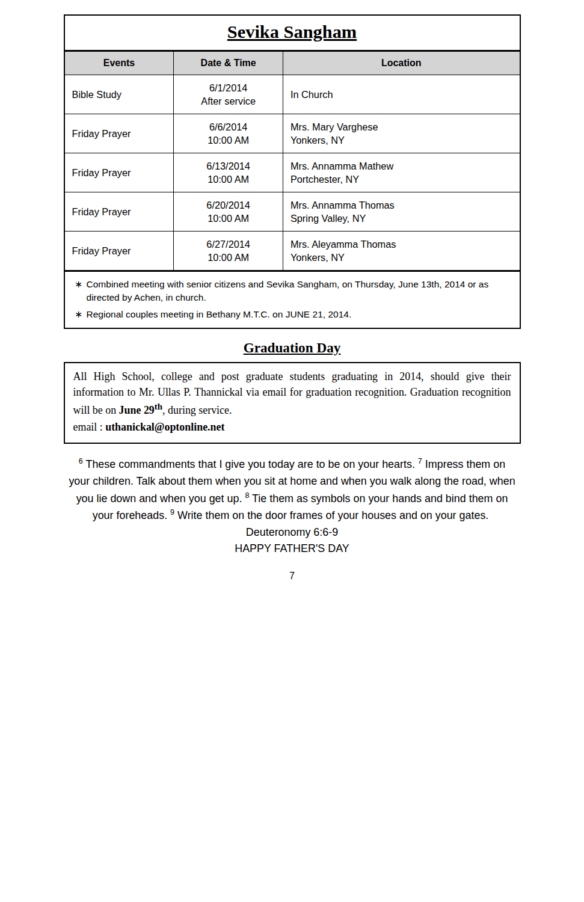Sevika Sangham
| Events | Date & Time | Location |
| --- | --- | --- |
| Bible Study | 6/1/2014 After service | In Church |
| Friday Prayer | 6/6/2014 10:00 AM | Mrs. Mary Varghese Yonkers, NY |
| Friday Prayer | 6/13/2014 10:00 AM | Mrs. Annamma Mathew Portchester, NY |
| Friday Prayer | 6/20/2014 10:00 AM | Mrs. Annamma Thomas Spring Valley, NY |
| Friday Prayer | 6/27/2014 10:00 AM | Mrs. Aleyamma Thomas Yonkers, NY |
Combined meeting with senior citizens and Sevika Sangham, on Thursday, June 13th, 2014 or as directed by Achen, in church.
Regional couples meeting in Bethany M.T.C. on JUNE 21, 2014.
Graduation Day
All High School, college and post graduate students graduating in 2014, should give their information to Mr. Ullas P. Thannickal via email for graduation recognition. Graduation recognition will be on June 29th, during service.
email : uthanickal@optonline.net
6 These commandments that I give you today are to be on your hearts. 7 Impress them on your children. Talk about them when you sit at home and when you walk along the road, when you lie down and when you get up. 8 Tie them as symbols on your hands and bind them on your foreheads. 9 Write them on the door frames of your houses and on your gates. Deuteronomy 6:6-9
HAPPY FATHER'S DAY
7